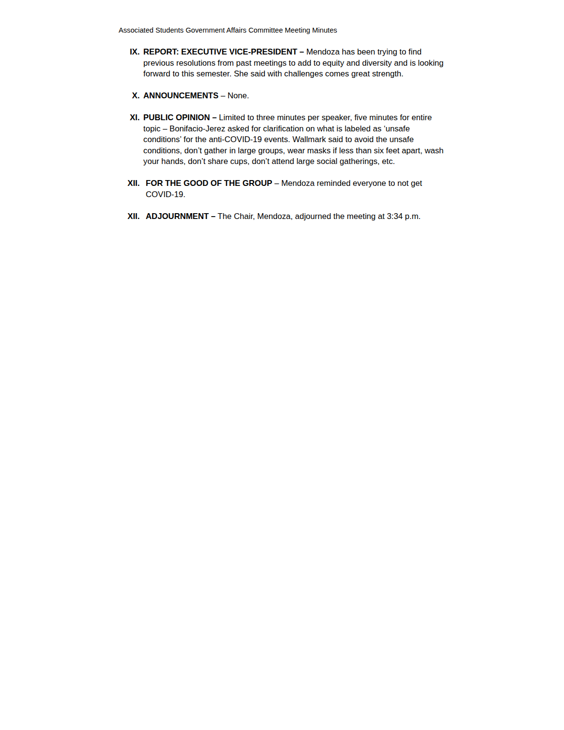Associated Students Government Affairs Committee Meeting Minutes
IX. REPORT: EXECUTIVE VICE-PRESIDENT – Mendoza has been trying to find previous resolutions from past meetings to add to equity and diversity and is looking forward to this semester. She said with challenges comes great strength.
X. ANNOUNCEMENTS – None.
XI. PUBLIC OPINION – Limited to three minutes per speaker, five minutes for entire topic – Bonifacio-Jerez asked for clarification on what is labeled as ‘unsafe conditions’ for the anti-COVID-19 events. Wallmark said to avoid the unsafe conditions, don’t gather in large groups, wear masks if less than six feet apart, wash your hands, don’t share cups, don’t attend large social gatherings, etc.
XII. FOR THE GOOD OF THE GROUP – Mendoza reminded everyone to not get COVID-19.
XII. ADJOURNMENT – The Chair, Mendoza, adjourned the meeting at 3:34 p.m.